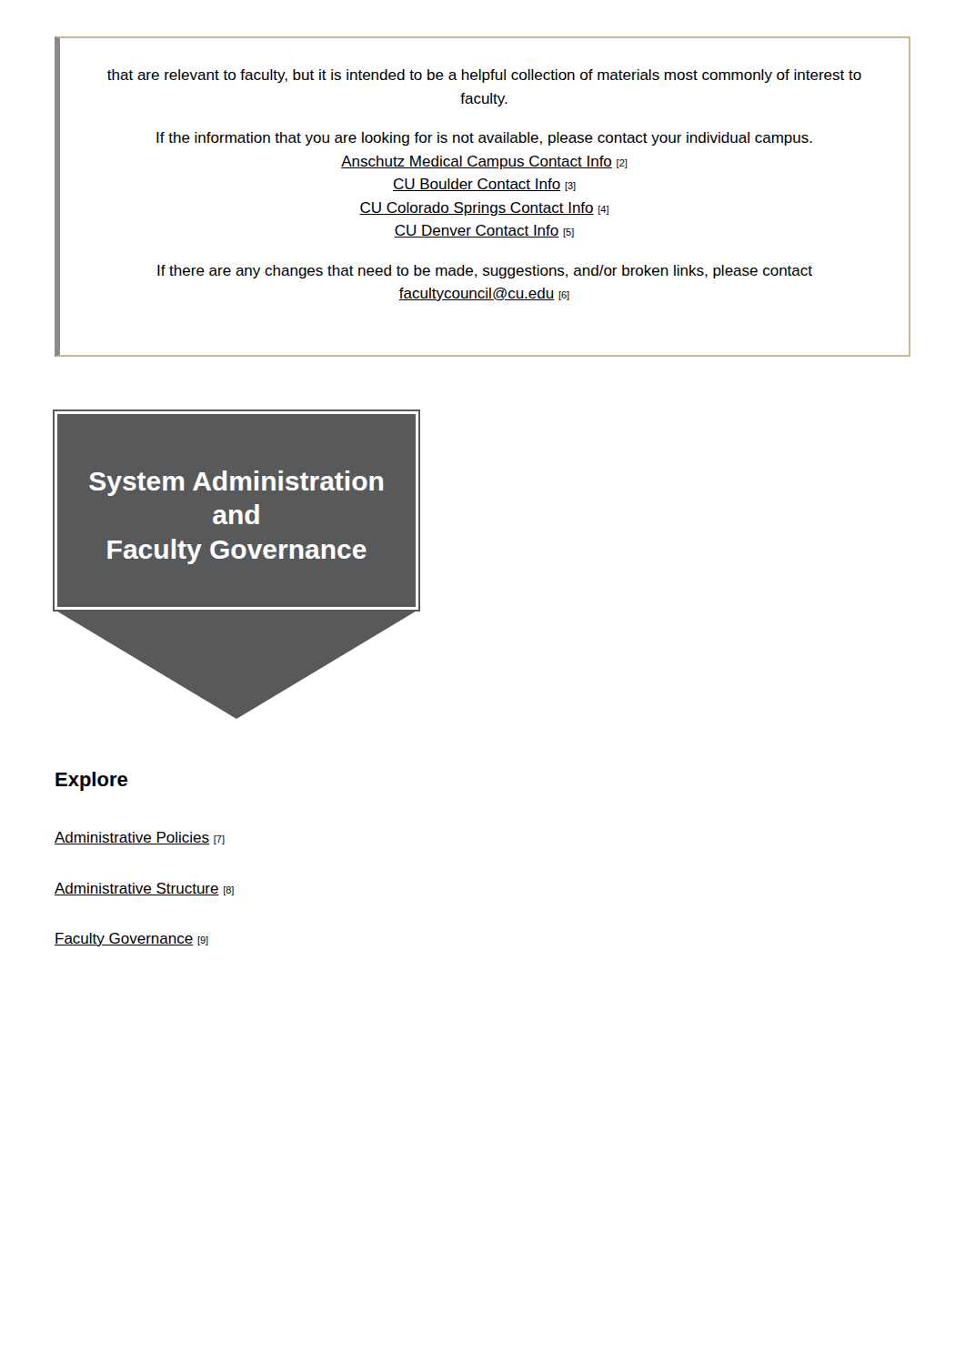that are relevant to faculty, but it is intended to be a helpful collection of materials most commonly of interest to faculty.
If the information that you are looking for is not available, please contact your individual campus.
Anschutz Medical Campus Contact Info [2]
CU Boulder Contact Info [3]
CU Colorado Springs Contact Info [4]
CU Denver Contact Info [5]
If there are any changes that need to be made, suggestions, and/or broken links, please contact facultycouncil@cu.edu [6]
System Administration
and
Faculty Governance
Explore
Administrative Policies [7]
Administrative Structure [8]
Faculty Governance [9]